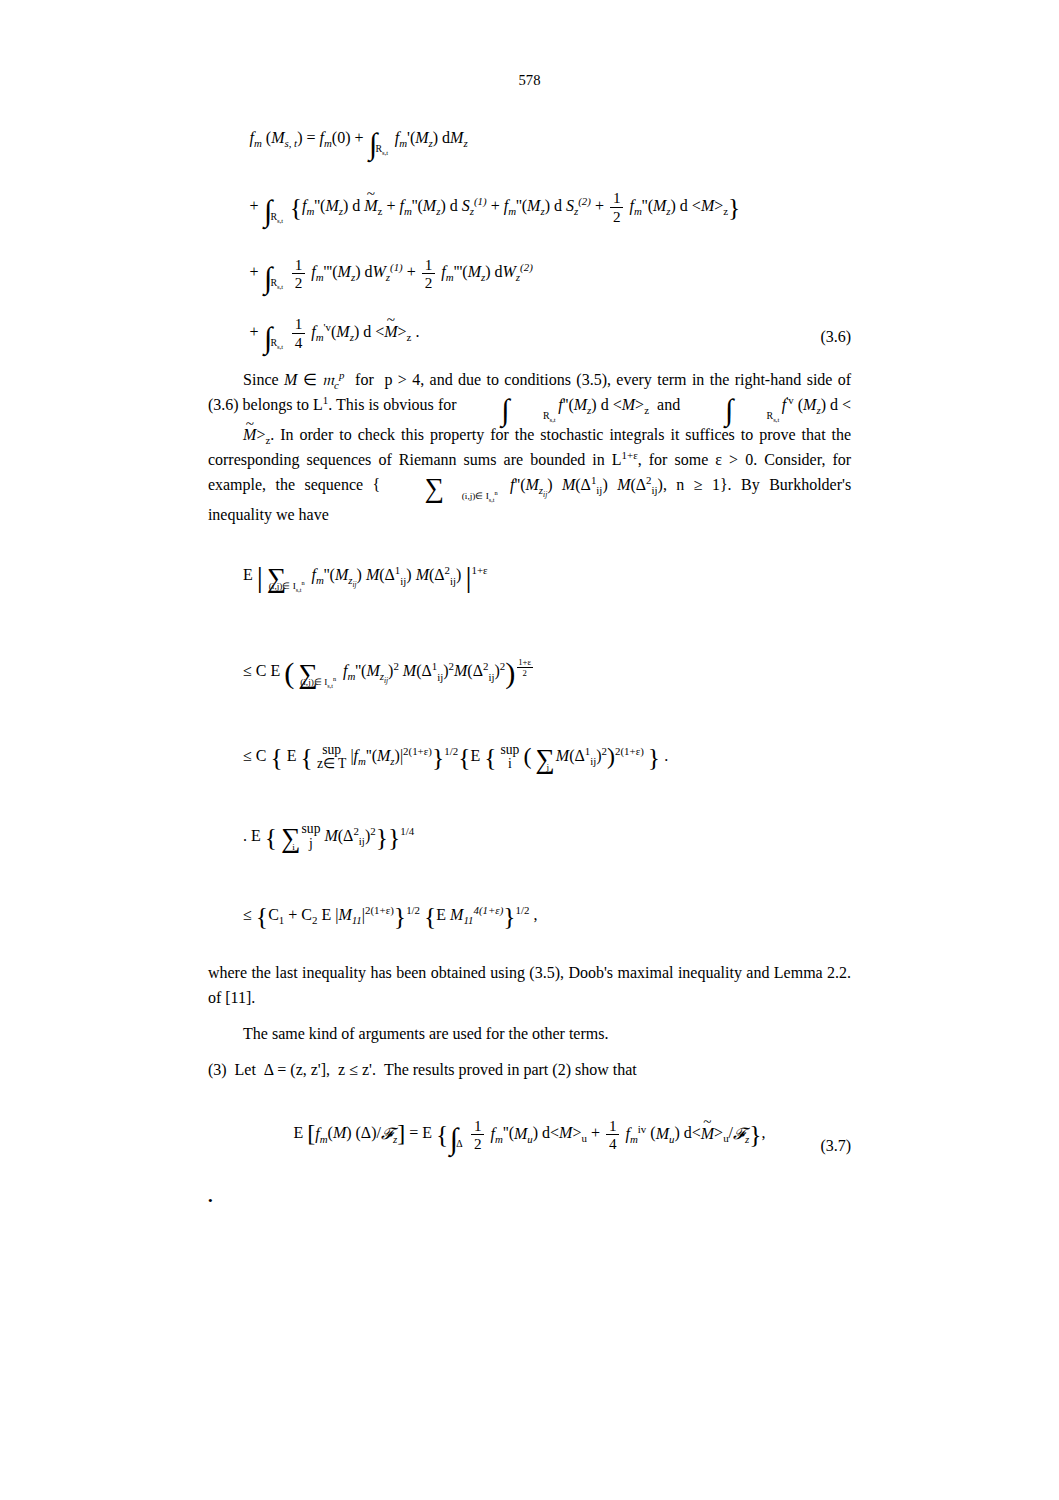578
fm (Ms, t) = fm(0) + ∫Rs,t fm'(Mz) dMz
+ ∫Rs,t {fm''(Mz) d Mz + fm''(Mz) d Sz(1) + fm''(Mz) d Sz(2) + 12 fm''(Mz) d <M>z}
+ ∫Rs,t 12 fm'''(Mz) dWz(1) + 12 fm'''(Mz) dWz(2)
+ ∫Rs,t 14 fm'v(Mz) d <M>z . (3.6)
Since M ∈ 𝔪cp for p > 4, and due to conditions (3.5), every term in the right-hand side of (3.6) belongs to L1. This is obvious for ∫Rs,t f''(Mz) d <M>z and ∫Rs,t f'v (Mz) d <M>z. In order to check this property for the stochastic integrals it suffices to prove that the corresponding sequences of Riemann sums are bounded in L1+ε, for some ε > 0. Consider, for example, the sequence { ∑(i,j)∈ Is,tn f''(Mzij) M(Δ1ij) M(Δ2ij), n ≥ 1}. By Burkholder's inequality we have
E | ∑(i,j)∈ Is,tn fm''(Mzij) M(Δ1ij) M(Δ2ij) |1+ε
≤ C E ( ∑(i,j)∈ Is,tn fm''(Mzij)2 M(Δ1ij)2M(Δ2ij)2)1+ε 2
≤ C { E { sup z∈ T |fm''(Mz)|2(1+ε)}1/2{E { sup i ( ∑j M(Δ1ij)2)2(1+ε) } .
. E { ∑i sup j M(Δ2ij)2}}1/4
≤ {C1 + C2 E |M11|2(1+ε)}1/2 {E M114(1+ε)}1/2 ,
where the last inequality has been obtained using (3.5), Doob's maximal inequality and Lemma 2.2. of [11].
The same kind of arguments are used for the other terms.
(3) Let Δ = (z, z'], z ≤ z'. The results proved in part (2) show that
E [fm(M) (Δ)/𝓕z] = E {∫Δ 12 fm''(Mu) d<M>u + 14 fm iv (Mu) d<M>u/𝓕z}, (3.7)
•